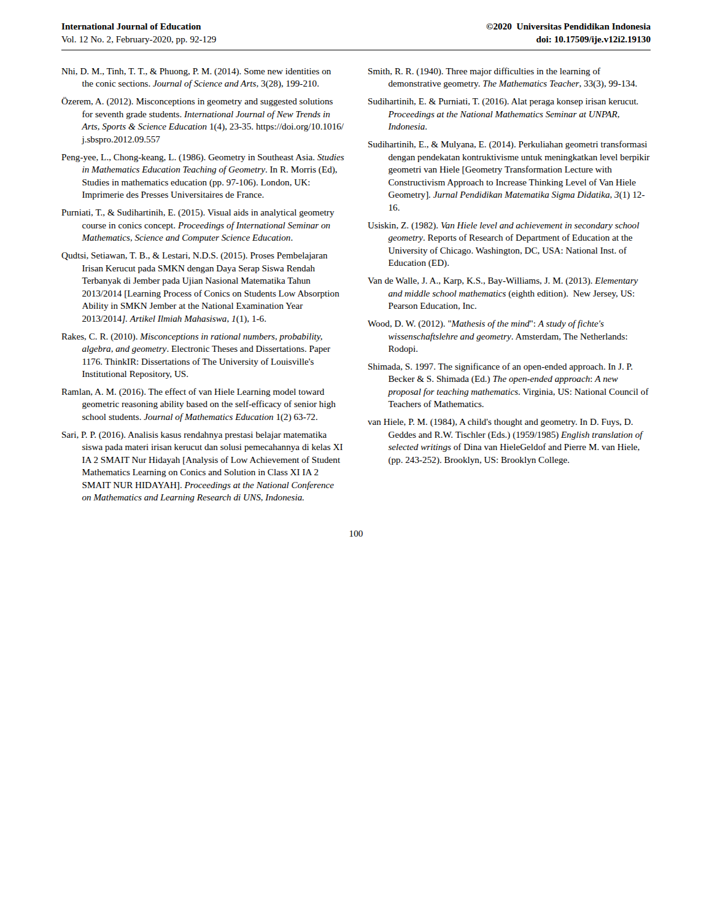International Journal of Education
Vol. 12 No. 2, February-2020, pp. 92-129
©2020 Universitas Pendidikan Indonesia
doi: 10.17509/ije.v12i2.19130
Nhi, D. M., Tinh, T. T., & Phuong, P. M. (2014). Some new identities on the conic sections. Journal of Science and Arts, 3(28), 199-210.
Özerem, A. (2012). Misconceptions in geometry and suggested solutions for seventh grade students. International Journal of New Trends in Arts, Sports & Science Education 1(4), 23-35. https://doi.org/10.1016/j.sbspro.2012.09.557
Peng-yee, L., Chong-keang, L. (1986). Geometry in Southeast Asia. Studies in Mathematics Education Teaching of Geometry. In R. Morris (Ed), Studies in mathematics education (pp. 97-106). London, UK: Imprimerie des Presses Universitaires de France.
Purniati, T., & Sudihartinih, E. (2015). Visual aids in analytical geometry course in conics concept. Proceedings of International Seminar on Mathematics, Science and Computer Science Education.
Qudtsi, Setiawan, T. B., & Lestari, N.D.S. (2015). Proses Pembelajaran Irisan Kerucut pada SMKN dengan Daya Serap Siswa Rendah Terbanyak di Jember pada Ujian Nasional Matematika Tahun 2013/2014 [Learning Process of Conics on Students Low Absorption Ability in SMKN Jember at the National Examination Year 2013/2014]. Artikel Ilmiah Mahasiswa, 1(1), 1-6.
Rakes, C. R. (2010). Misconceptions in rational numbers, probability, algebra, and geometry. Electronic Theses and Dissertations. Paper 1176. ThinkIR: Dissertations of The University of Louisville's Institutional Repository, US.
Ramlan, A. M. (2016). The effect of van Hiele Learning model toward geometric reasoning ability based on the self-efficacy of senior high school students. Journal of Mathematics Education 1(2) 63-72.
Sari, P. P. (2016). Analisis kasus rendahnya prestasi belajar matematika siswa pada materi irisan kerucut dan solusi pemecahannya di kelas XI IA 2 SMAIT Nur Hidayah [Analysis of Low Achievement of Student Mathematics Learning on Conics and Solution in Class XI IA 2 SMAIT NUR HIDAYAH]. Proceedings at the National Conference on Mathematics and Learning Research di UNS, Indonesia.
Smith, R. R. (1940). Three major difficulties in the learning of demonstrative geometry. The Mathematics Teacher, 33(3), 99-134.
Sudihartinih, E. & Purniati, T. (2016). Alat peraga konsep irisan kerucut. Proceedings at the National Mathematics Seminar at UNPAR, Indonesia.
Sudihartinih, E., & Mulyana, E. (2014). Perkuliahan geometri transformasi dengan pendekatan kontruktivisme untuk meningkatkan level berpikir geometri van Hiele [Geometry Transformation Lecture with Constructivism Approach to Increase Thinking Level of Van Hiele Geometry]. Jurnal Pendidikan Matematika Sigma Didatika, 3(1) 12-16.
Usiskin, Z. (1982). Van Hiele level and achievement in secondary school geometry. Reports of Research of Department of Education at the University of Chicago. Washington, DC, USA: National Inst. of Education (ED).
Van de Walle, J. A., Karp, K.S., Bay-Williams, J. M. (2013). Elementary and middle school mathematics (eighth edition). New Jersey, US: Pearson Education, Inc.
Wood, D. W. (2012). "Mathesis of the mind": A study of fichte's wissenschaftslehre and geometry. Amsterdam, The Netherlands: Rodopi.
Shimada, S. 1997. The significance of an open-ended approach. In J. P. Becker & S. Shimada (Ed.) The open-ended approach: A new proposal for teaching mathematics. Virginia, US: National Council of Teachers of Mathematics.
van Hiele, P. M. (1984), A child's thought and geometry. In D. Fuys, D. Geddes and R.W. Tischler (Eds.) (1959/1985) English translation of selected writings of Dina van HieleGeldof and Pierre M. van Hiele, (pp. 243-252). Brooklyn, US: Brooklyn College.
100